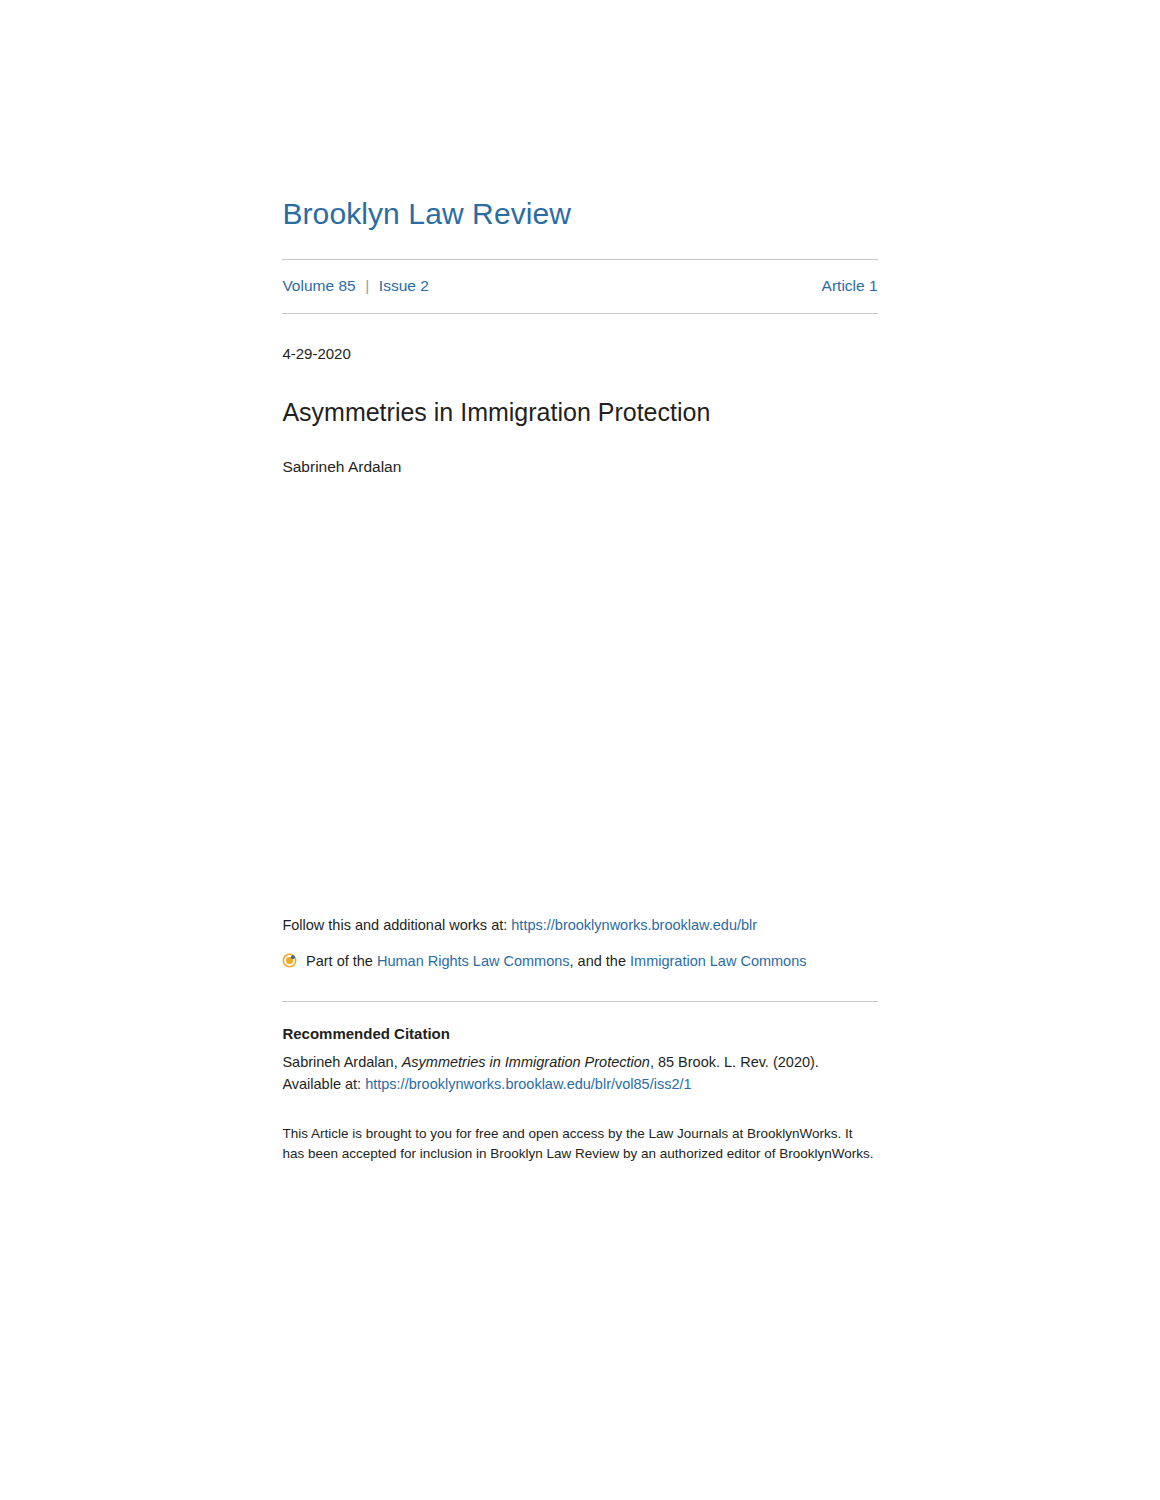Brooklyn Law Review
Volume 85|Issue 2
Article 1
4-29-2020
Asymmetries in Immigration Protection
Sabrineh Ardalan
Follow this and additional works at: https://brooklynworks.brooklaw.edu/blr
Part of the Human Rights Law Commons, and the Immigration Law Commons
Recommended Citation
Sabrineh Ardalan, Asymmetries in Immigration Protection, 85 Brook. L. Rev. (2020).
Available at: https://brooklynworks.brooklaw.edu/blr/vol85/iss2/1
This Article is brought to you for free and open access by the Law Journals at BrooklynWorks. It has been accepted for inclusion in Brooklyn Law Review by an authorized editor of BrooklynWorks.